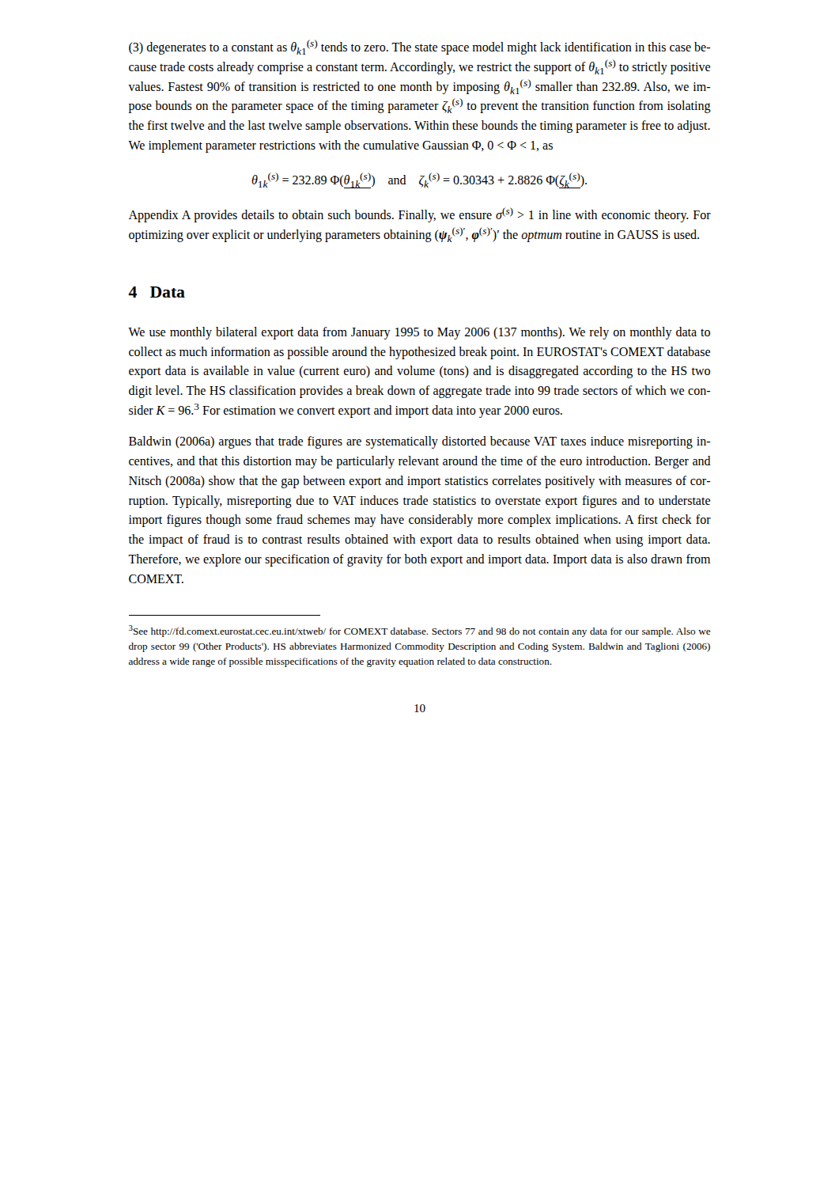(3) degenerates to a constant as θk1(s) tends to zero. The state space model might lack identification in this case because trade costs already comprise a constant term. Accordingly, we restrict the support of θk1(s) to strictly positive values. Fastest 90% of transition is restricted to one month by imposing θk1(s) smaller than 232.89. Also, we impose bounds on the parameter space of the timing parameter ζk(s) to prevent the transition function from isolating the first twelve and the last twelve sample observations. Within these bounds the timing parameter is free to adjust. We implement parameter restrictions with the cumulative Gaussian Φ, 0 < Φ < 1, as
θ1k(s) = 232.89 Φ(θ1k(s)) and ζk(s) = 0.30343 + 2.8826 Φ(ζk(s)).
Appendix A provides details to obtain such bounds. Finally, we ensure σ(s) > 1 in line with economic theory. For optimizing over explicit or underlying parameters obtaining (ψk(s)′, φ(s)′)′ the optmum routine in GAUSS is used.
4 Data
We use monthly bilateral export data from January 1995 to May 2006 (137 months). We rely on monthly data to collect as much information as possible around the hypothesized break point. In EUROSTAT's COMEXT database export data is available in value (current euro) and volume (tons) and is disaggregated according to the HS two digit level. The HS classification provides a break down of aggregate trade into 99 trade sectors of which we consider K = 96.3 For estimation we convert export and import data into year 2000 euros.
Baldwin (2006a) argues that trade figures are systematically distorted because VAT taxes induce misreporting incentives, and that this distortion may be particularly relevant around the time of the euro introduction. Berger and Nitsch (2008a) show that the gap between export and import statistics correlates positively with measures of corruption. Typically, misreporting due to VAT induces trade statistics to overstate export figures and to understate import figures though some fraud schemes may have considerably more complex implications. A first check for the impact of fraud is to contrast results obtained with export data to results obtained when using import data. Therefore, we explore our specification of gravity for both export and import data. Import data is also drawn from COMEXT.
3See http://fd.comext.eurostat.cec.eu.int/xtweb/ for COMEXT database. Sectors 77 and 98 do not contain any data for our sample. Also we drop sector 99 ('Other Products'). HS abbreviates Harmonized Commodity Description and Coding System. Baldwin and Taglioni (2006) address a wide range of possible misspecifications of the gravity equation related to data construction.
10